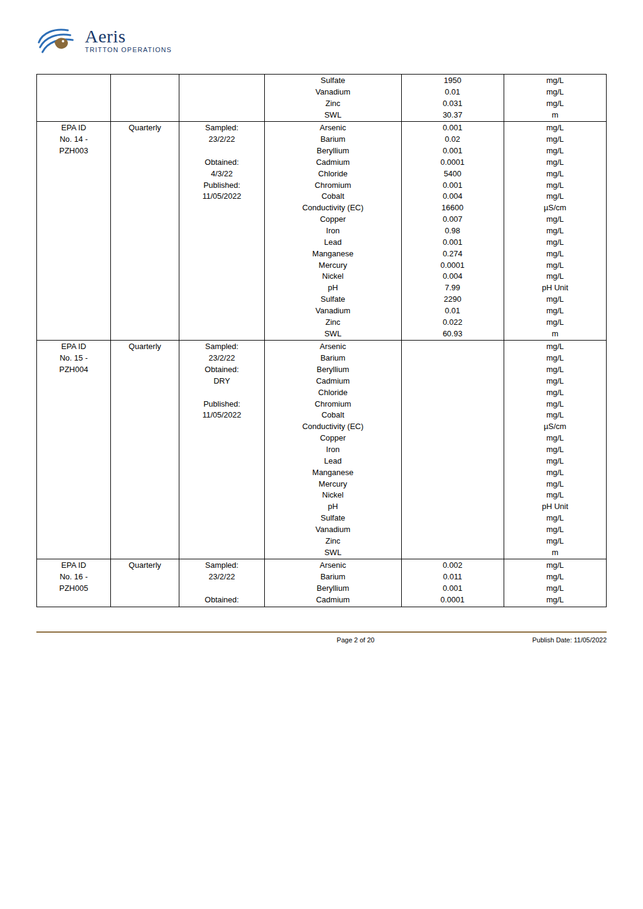Aeris TRITTON OPERATIONS
| | | | Sulfate Vanadium Zinc SWL | 1950 0.01 0.031 30.37 | mg/L mg/L mg/L m |
| EPA ID No. 14 - PZH003 | Quarterly | Sampled: 23/2/22 Obtained: 4/3/22 Published: 11/05/2022 | Arsenic Barium Beryllium Cadmium Chloride Chromium Cobalt Conductivity (EC) Copper Iron Lead Manganese Mercury Nickel pH Sulfate Vanadium Zinc SWL | 0.001 0.02 0.001 0.0001 5400 0.001 0.004 16600 0.007 0.98 0.001 0.274 0.0001 0.004 7.99 2290 0.01 0.022 60.93 | mg/L mg/L mg/L mg/L mg/L mg/L mg/L µS/cm mg/L mg/L mg/L mg/L mg/L mg/L pH Unit mg/L mg/L mg/L m |
| EPA ID No. 15 - PZH004 | Quarterly | Sampled: 23/2/22 Obtained: DRY Published: 11/05/2022 | Arsenic Barium Beryllium Cadmium Chloride Chromium Cobalt Conductivity (EC) Copper Iron Lead Manganese Mercury Nickel pH Sulfate Vanadium Zinc SWL | | mg/L mg/L mg/L mg/L mg/L mg/L mg/L µS/cm mg/L mg/L mg/L mg/L mg/L mg/L pH Unit mg/L mg/L mg/L m |
| EPA ID No. 16 - PZH005 | Quarterly | Sampled: 23/2/22 Obtained: | Arsenic Barium Beryllium Cadmium | 0.002 0.011 0.001 0.0001 | mg/L mg/L mg/L mg/L |
Page 2 of 20
Publish Date: 11/05/2022